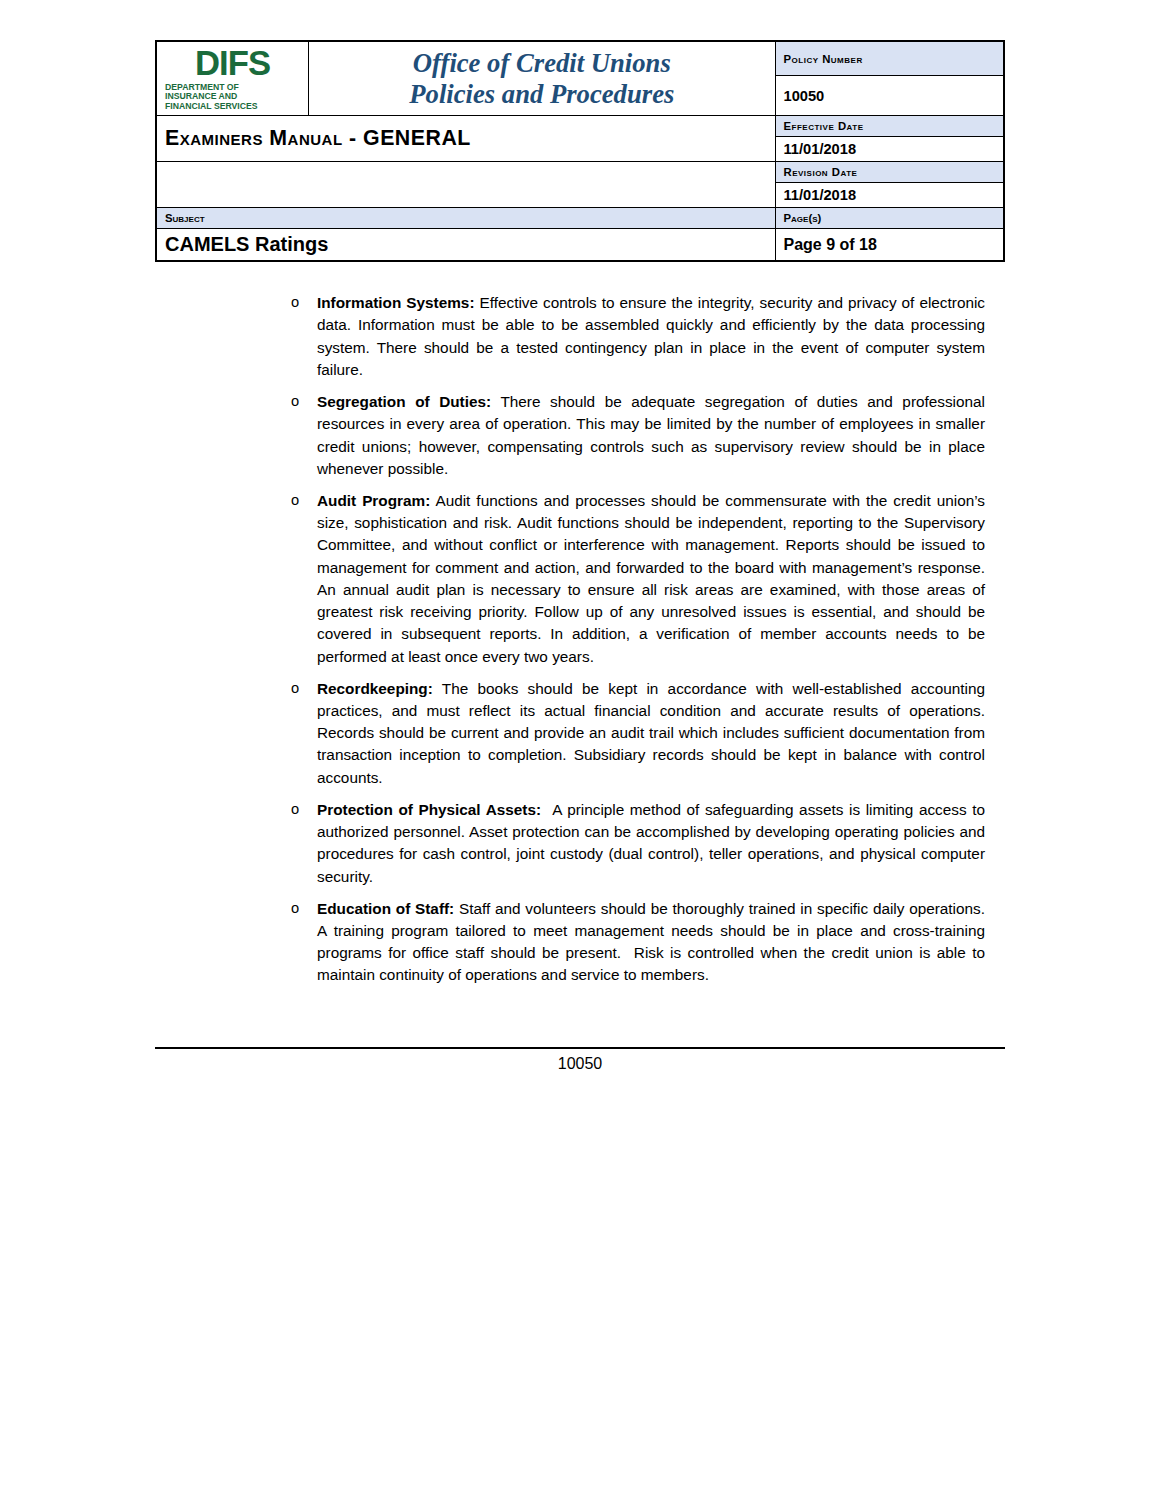| DIFS DEPARTMENT OF INSURANCE AND FINANCIAL SERVICES | Office of Credit Unions Policies and Procedures | Policy Number |
| 10050 |
| Examiners Manual - GENERAL | Effective Date |
| 11/01/2018 |
| | Revision Date |
| 11/01/2018 |
| Subject | Page(s) |
| CAMELS Ratings | Page 9 of 18 |
Information Systems: Effective controls to ensure the integrity, security and privacy of electronic data. Information must be able to be assembled quickly and efficiently by the data processing system. There should be a tested contingency plan in place in the event of computer system failure.
Segregation of Duties: There should be adequate segregation of duties and professional resources in every area of operation. This may be limited by the number of employees in smaller credit unions; however, compensating controls such as supervisory review should be in place whenever possible.
Audit Program: Audit functions and processes should be commensurate with the credit union’s size, sophistication and risk. Audit functions should be independent, reporting to the Supervisory Committee, and without conflict or interference with management. Reports should be issued to management for comment and action, and forwarded to the board with management’s response. An annual audit plan is necessary to ensure all risk areas are examined, with those areas of greatest risk receiving priority. Follow up of any unresolved issues is essential, and should be covered in subsequent reports. In addition, a verification of member accounts needs to be performed at least once every two years.
Recordkeeping: The books should be kept in accordance with well-established accounting practices, and must reflect its actual financial condition and accurate results of operations. Records should be current and provide an audit trail which includes sufficient documentation from transaction inception to completion. Subsidiary records should be kept in balance with control accounts.
Protection of Physical Assets: A principle method of safeguarding assets is limiting access to authorized personnel. Asset protection can be accomplished by developing operating policies and procedures for cash control, joint custody (dual control), teller operations, and physical computer security.
Education of Staff: Staff and volunteers should be thoroughly trained in specific daily operations. A training program tailored to meet management needs should be in place and cross-training programs for office staff should be present. Risk is controlled when the credit union is able to maintain continuity of operations and service to members.
10050